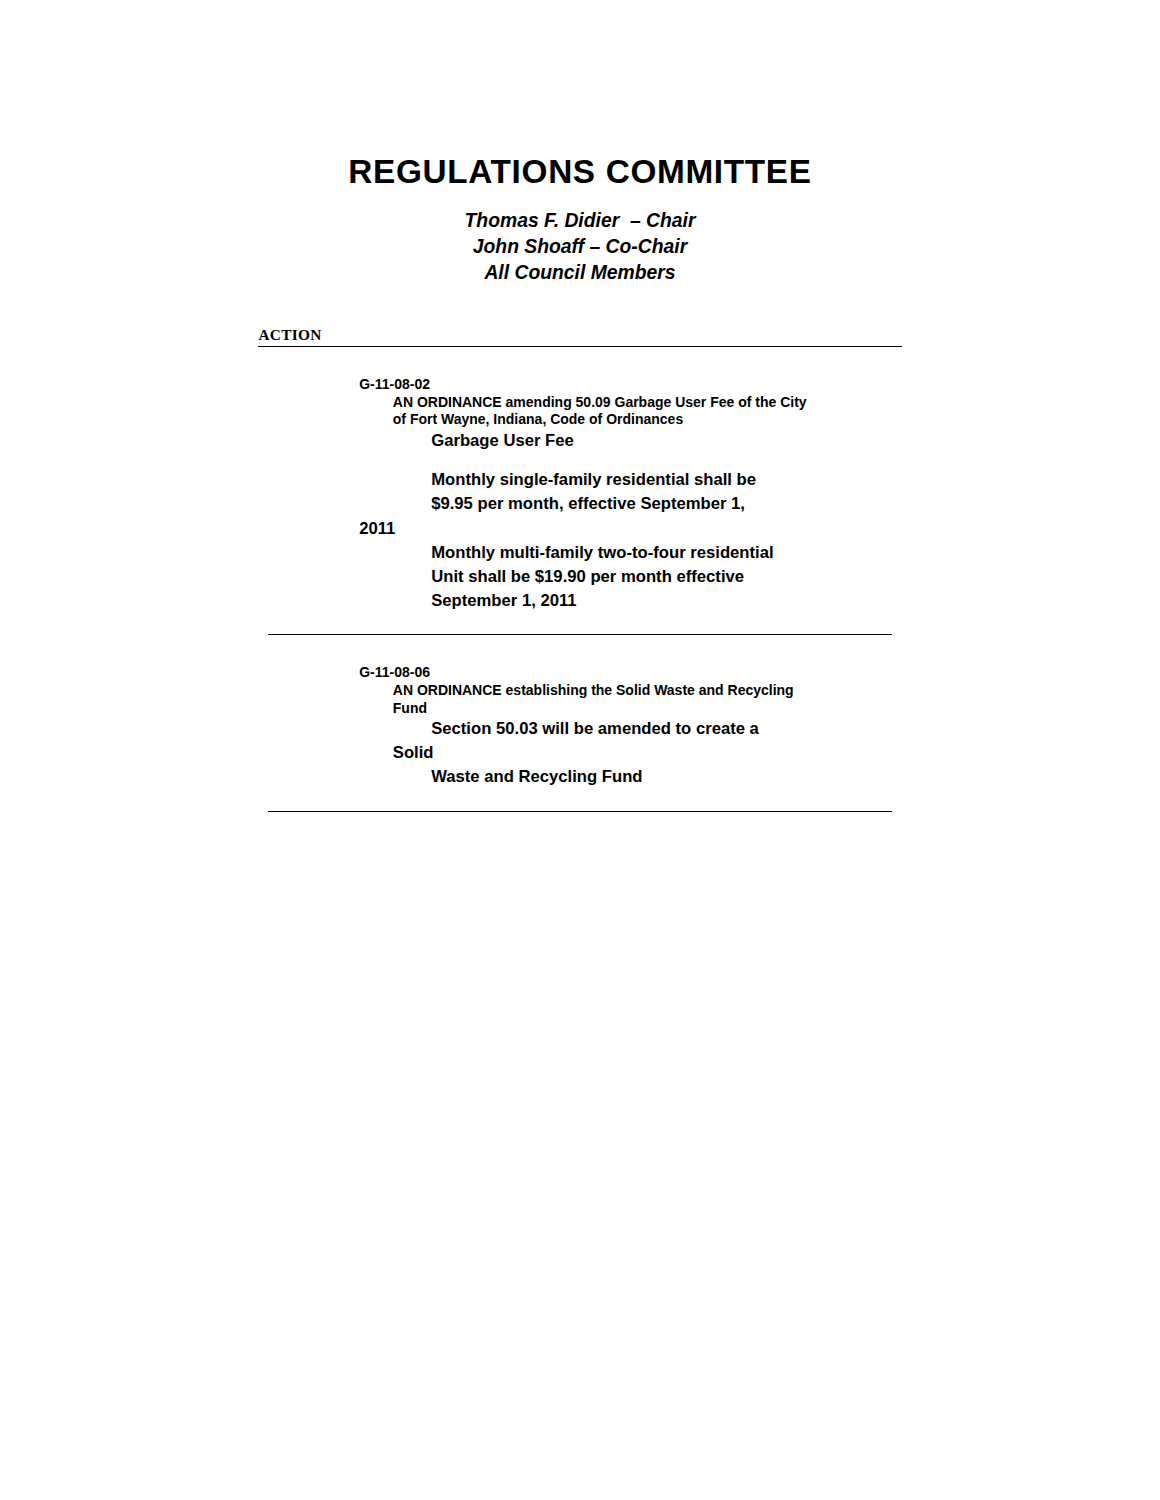REGULATIONS COMMITTEE
Thomas F. Didier – Chair
John Shoaff – Co-Chair
All Council Members
ACTION
G-11-08-02
AN ORDINANCE amending 50.09 Garbage User Fee of the City
of Fort Wayne, Indiana, Code of Ordinances
Garbage User Fee
Monthly single-family residential shall be
$9.95 per month, effective September 1,
2011
Monthly multi-family two-to-four residential
Unit shall be $19.90 per month effective
September 1, 2011
G-11-08-06
AN ORDINANCE establishing the Solid Waste and Recycling
Fund
Section 50.03 will be amended to create a
Solid
Waste and Recycling Fund